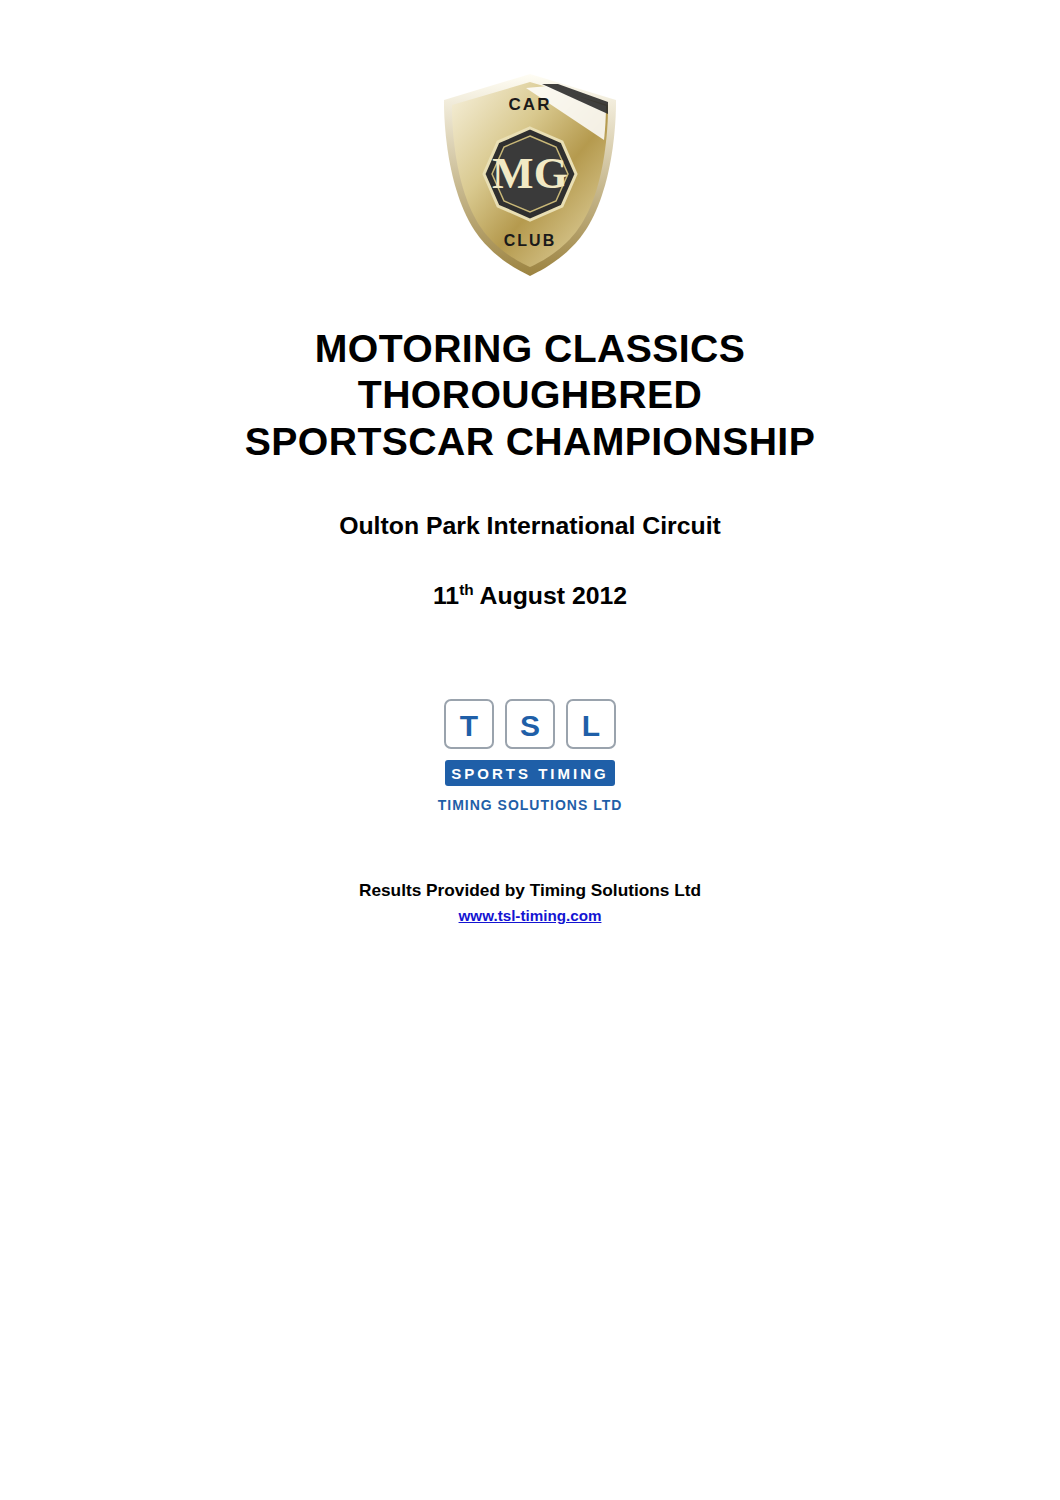CAR MG CLUB
MOTORING CLASSICS
THOROUGHBRED
SPORTSCAR CHAMPIONSHIP
Oulton Park International Circuit
11th August 2012
T S L SPORTS TIMING TIMING SOLUTIONS LTD
Results Provided by Timing Solutions Ltd
www.tsl-timing.com